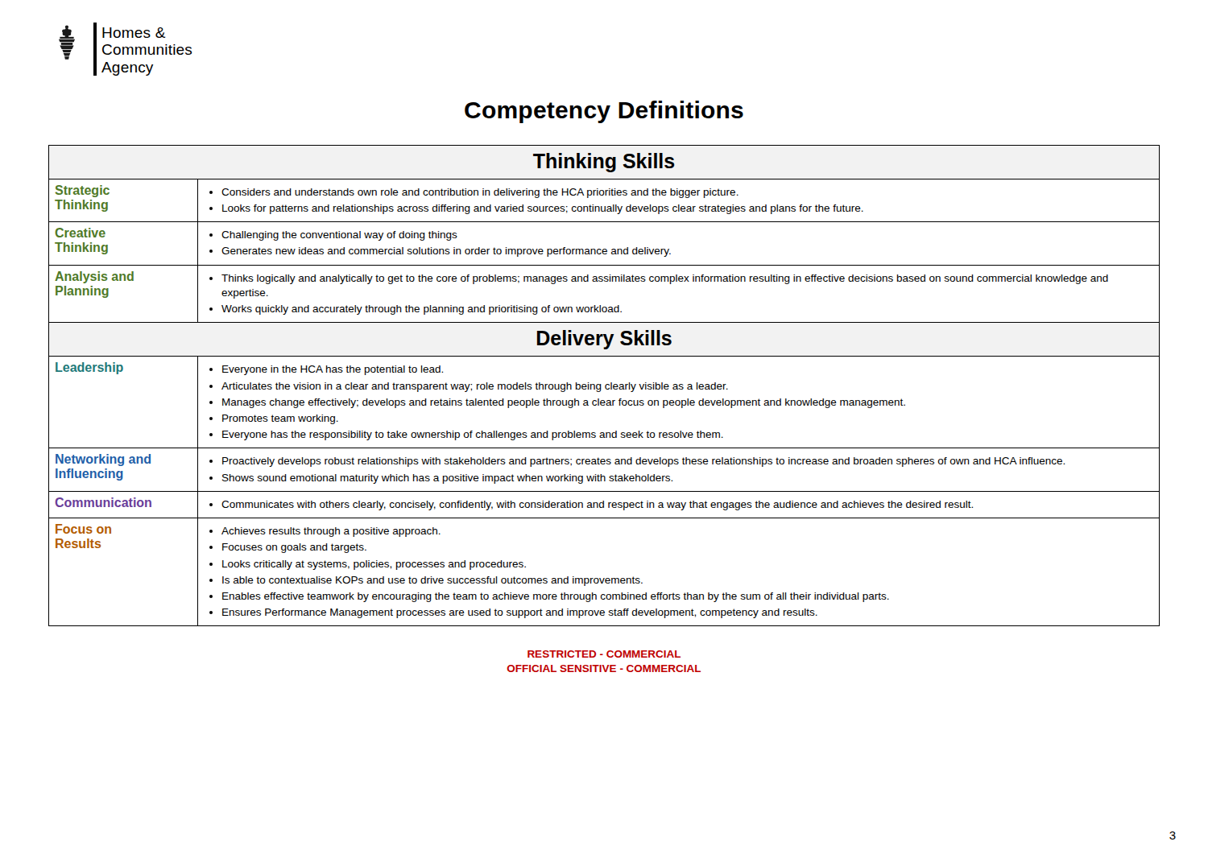Homes &
Communities
Agency
Competency Definitions
| Thinking Skills |
| Strategic Thinking | Considers and understands own role and contribution in delivering the HCA priorities and the bigger picture. Looks for patterns and relationships across differing and varied sources; continually develops clear strategies and plans for the future. |
| Creative Thinking | Challenging the conventional way of doing things Generates new ideas and commercial solutions in order to improve performance and delivery. |
| Analysis and Planning | Thinks logically and analytically to get to the core of problems; manages and assimilates complex information resulting in effective decisions based on sound commercial knowledge and expertise. Works quickly and accurately through the planning and prioritising of own workload. |
| Delivery Skills |
| Leadership | Everyone in the HCA has the potential to lead. Articulates the vision in a clear and transparent way; role models through being clearly visible as a leader. Manages change effectively; develops and retains talented people through a clear focus on people development and knowledge management. Promotes team working. Everyone has the responsibility to take ownership of challenges and problems and seek to resolve them. |
| Networking and Influencing | Proactively develops robust relationships with stakeholders and partners; creates and develops these relationships to increase and broaden spheres of own and HCA influence. Shows sound emotional maturity which has a positive impact when working with stakeholders. |
| Communication | Communicates with others clearly, concisely, confidently, with consideration and respect in a way that engages the audience and achieves the desired result. |
| Focus on Results | Achieves results through a positive approach. Focuses on goals and targets. Looks critically at systems, policies, processes and procedures. Is able to contextualise KOPs and use to drive successful outcomes and improvements. Enables effective teamwork by encouraging the team to achieve more through combined efforts than by the sum of all their individual parts. Ensures Performance Management processes are used to support and improve staff development, competency and results. |
RESTRICTED - COMMERCIAL
OFFICIAL SENSITIVE - COMMERCIAL
3